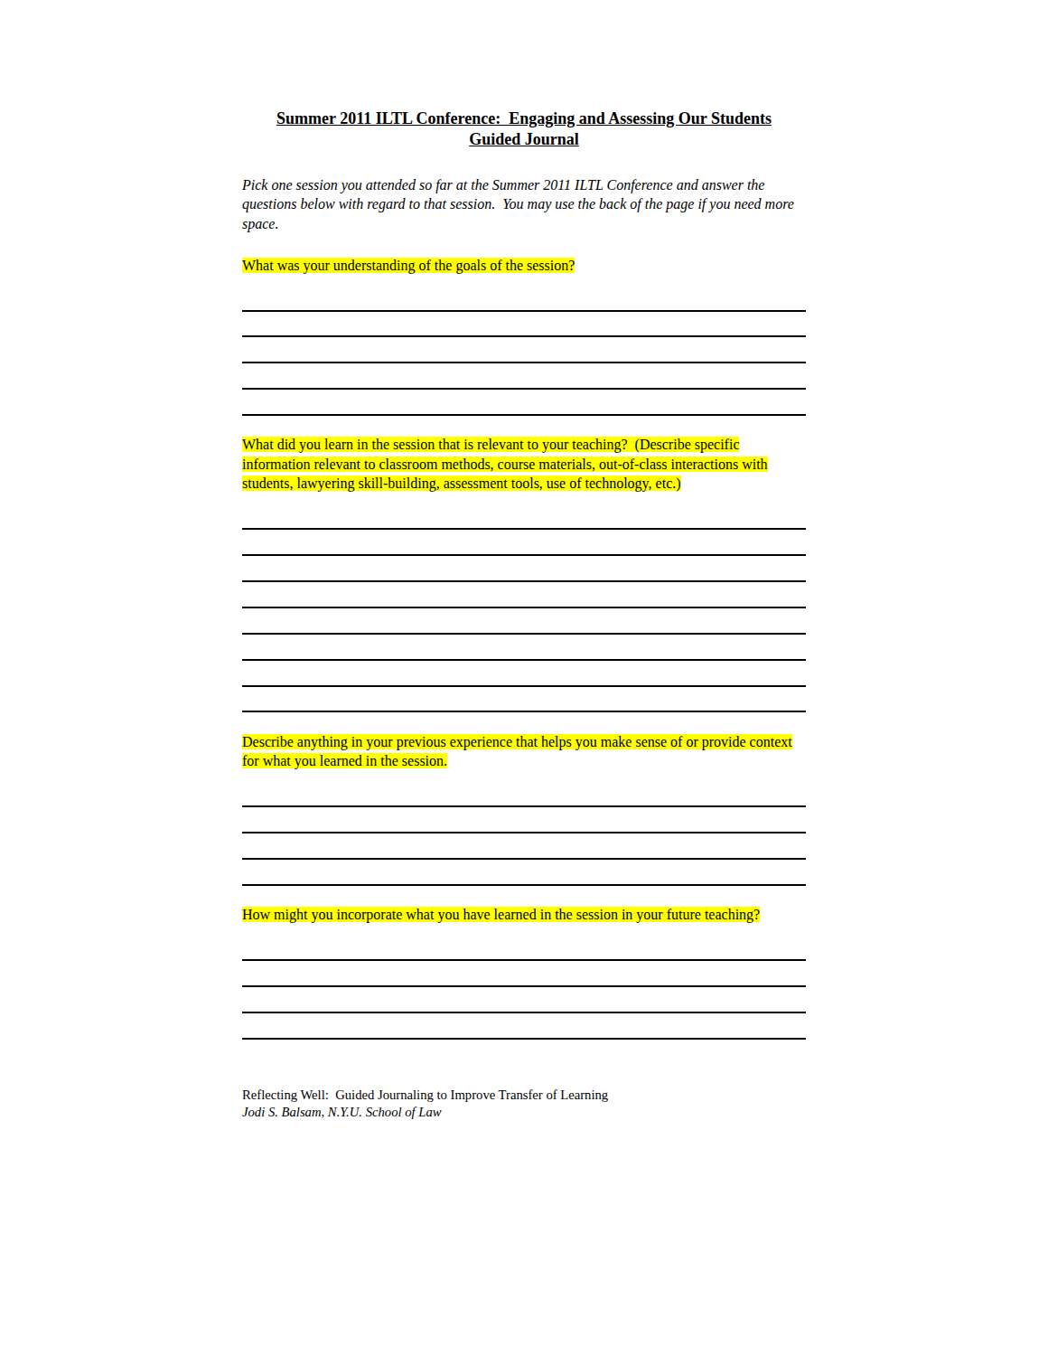Summer 2011 ILTL Conference: Engaging and Assessing Our Students
Guided Journal
Pick one session you attended so far at the Summer 2011 ILTL Conference and answer the questions below with regard to that session. You may use the back of the page if you need more space.
What was your understanding of the goals of the session?
What did you learn in the session that is relevant to your teaching? (Describe specific information relevant to classroom methods, course materials, out-of-class interactions with students, lawyering skill-building, assessment tools, use of technology, etc.)
Describe anything in your previous experience that helps you make sense of or provide context for what you learned in the session.
How might you incorporate what you have learned in the session in your future teaching?
Reflecting Well: Guided Journaling to Improve Transfer of Learning
Jodi S. Balsam, N.Y.U. School of Law